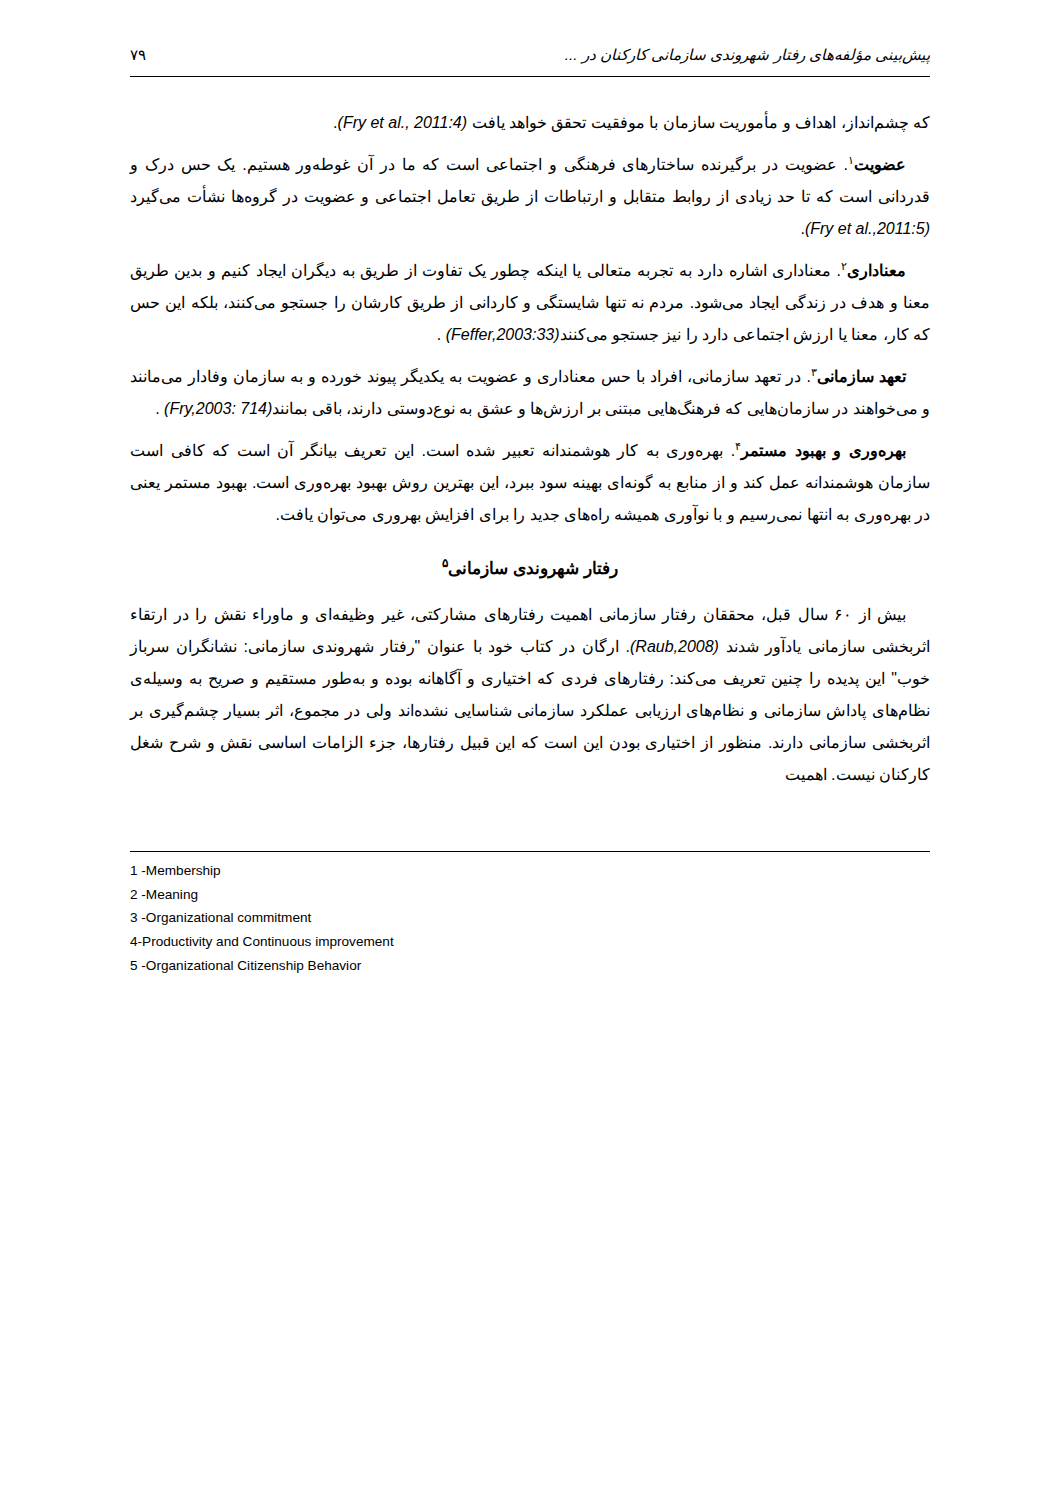پیش‌بینی مؤلفه‌های رفتار شهروندی سازمانی کارکنان در ... ۷۹
که چشم‌انداز، اهداف و مأموریت سازمان با موفقیت تحقق خواهد یافت (Fry et al., 2011:4).
عضویت۱. عضویت در برگیرنده ساختارهای فرهنگی و اجتماعی است که ما در آن غوطه‌ور هستیم. یک حس درک و قدردانی است که تا حد زیادی از روابط متقابل و ارتباطات از طریق تعامل اجتماعی و عضویت در گروه‌ها نشأت می‌گیرد (Fry et al.,2011:5).
معناداری۲. معناداری اشاره دارد به تجربه متعالی یا اینکه چطور یک تفاوت از طریق به دیگران ایجاد کنیم و بدین طریق معنا و هدف در زندگی ایجاد می‌شود. مردم نه تنها شایستگی و کاردانی از طریق کارشان را جستجو می‌کنند، بلکه این حس که کار، معنا یا ارزش اجتماعی دارد را نیز جستجو می‌کنند(Feffer,2003:33) .
تعهد سازمانی۳. در تعهد سازمانی، افراد با حس معناداری و عضویت به یکدیگر پیوند خورده و به سازمان وفادار می‌مانند و می‌خواهند در سازمان‌هایی که فرهنگ‌هایی مبتنی بر ارزش‌ها و عشق به نوع‌دوستی دارند، باقی بمانند(Fry,2003: 714) .
بهره‌وری و بهبود مستمر۴. بهره‌وری به کار هوشمندانه تعبیر شده است. این تعریف بیانگر آن است که کافی است سازمان هوشمندانه عمل کند و از منابع به گونه‌ای بهینه سود ببرد، این بهترین روش بهبود بهره‌وری است. بهبود مستمر یعنی در بهره‌وری به انتها نمی‌رسیم و با نوآوری همیشه راه‌های جدید را برای افزایش بهروری می‌توان یافت.
رفتار شهروندی سازمانی۵
بیش از ۶۰ سال قبل، محققان رفتار سازمانی اهمیت رفتارهای مشارکتی، غیر وظیفه‌ای و ماوراء نقش را در ارتقاء اثربخشی سازمانی یادآور شدند (Raub,2008). ارگان در کتاب خود با عنوان "رفتار شهروندی سازمانی: نشانگران سرباز خوب" این پدیده را چنین تعریف می‌کند: رفتارهای فردی که اختیاری و آگاهانه بوده و به‌طور مستقیم و صریح به وسیله‌ی نظام‌های پاداش سازمانی و نظام‌های ارزیابی عملکرد سازمانی شناسایی نشده‌اند ولی در مجموع، اثر بسیار چشم‌گیری بر اثربخشی سازمانی دارند. منظور از اختیاری بودن این است که این قبیل رفتارها، جزء الزامات اساسی نقش و شرح شغل کارکنان نیست. اهمیت
1 -Membership
2 -Meaning
3 -Organizational commitment
4-Productivity and Continuous improvement
5 -Organizational Citizenship Behavior